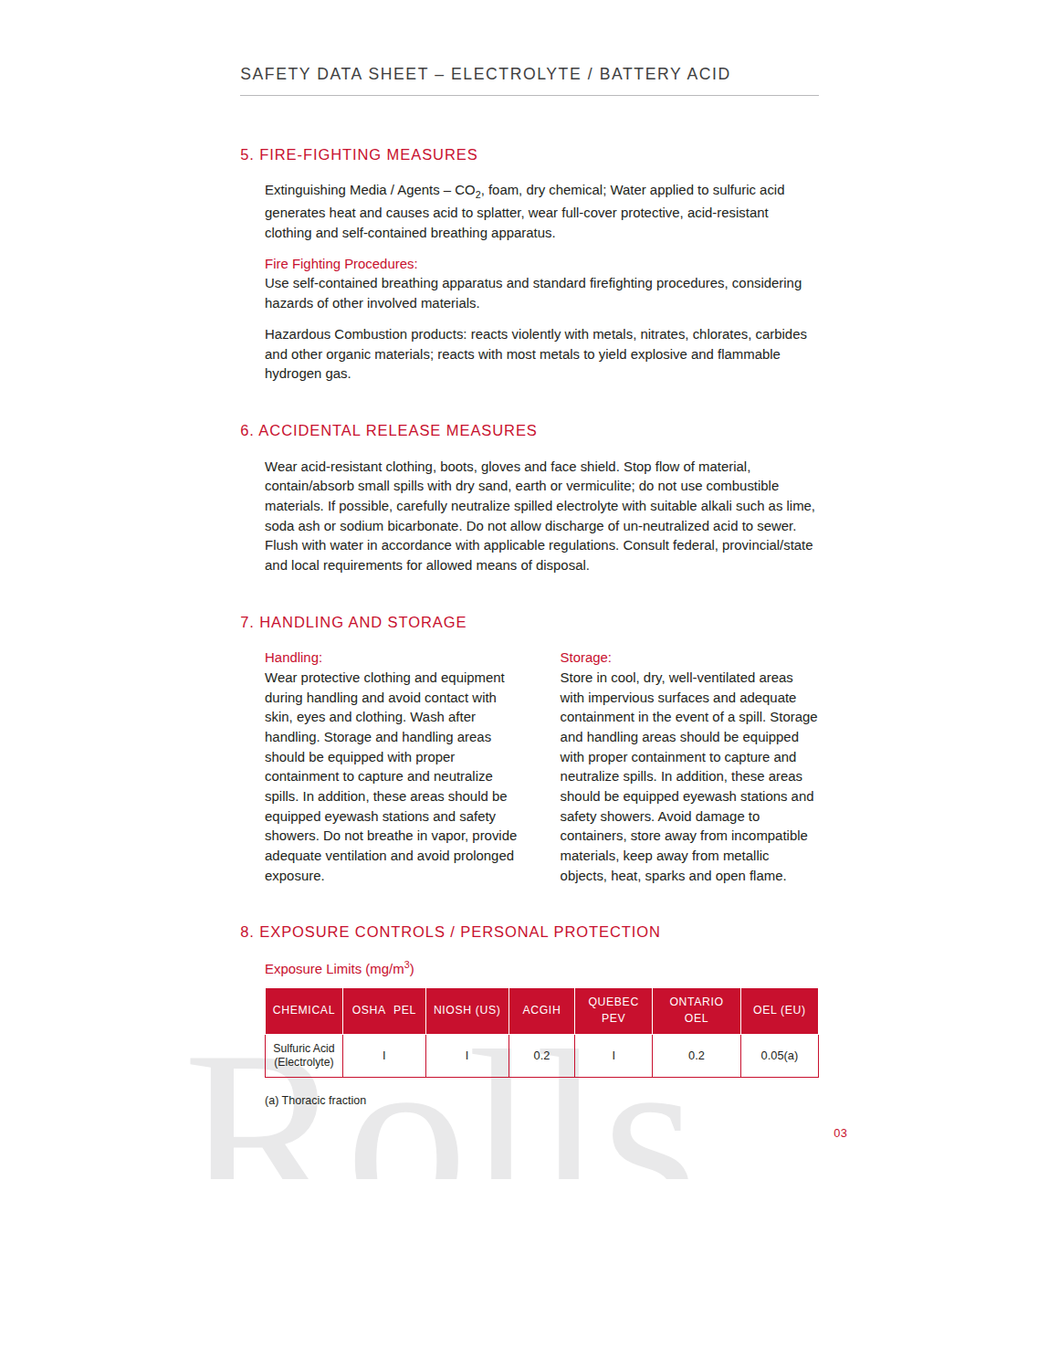Rolls
Safety Data Sheet – Electrolyte / Battery Acid
5. Fire-Fighting Measures
Extinguishing Media / Agents – CO2, foam, dry chemical; Water applied to sulfuric acid generates heat and causes acid to splatter, wear full-cover protective, acid-resistant clothing and self-contained breathing apparatus.
Fire Fighting Procedures:
Use self-contained breathing apparatus and standard firefighting procedures, considering hazards of other involved materials.
Hazardous Combustion products: reacts violently with metals, nitrates, chlorates, carbides and other organic materials; reacts with most metals to yield explosive and flammable hydrogen gas.
6. Accidental Release Measures
Wear acid-resistant clothing, boots, gloves and face shield. Stop flow of material, contain/absorb small spills with dry sand, earth or vermiculite; do not use combustible materials. If possible, carefully neutralize spilled electrolyte with suitable alkali such as lime, soda ash or sodium bicarbonate. Do not allow discharge of un-neutralized acid to sewer. Flush with water in accordance with applicable regulations. Consult federal, provincial/state and local requirements for allowed means of disposal.
7. Handling and Storage
Handling:
Wear protective clothing and equipment during handling and avoid contact with skin, eyes and clothing. Wash after handling. Storage and handling areas should be equipped with proper containment to capture and neutralize spills. In addition, these areas should be equipped eyewash stations and safety showers. Do not breathe in vapor, provide adequate ventilation and avoid prolonged exposure.
Storage:
Store in cool, dry, well-ventilated areas with impervious surfaces and adequate containment in the event of a spill. Storage and handling areas should be equipped with proper containment to capture and neutralize spills. In addition, these areas should be equipped eyewash stations and safety showers. Avoid damage to containers, store away from incompatible materials, keep away from metallic objects, heat, sparks and open flame.
8. Exposure Controls / Personal Protection
Exposure Limits (mg/m3)
| Chemical | OSHA PEL | NIOSH (US) | ACGIH | Quebec PEV | Ontario OEL | OEL (EU) |
| --- | --- | --- | --- | --- | --- | --- |
| Sulfuric Acid (Electrolyte) | I | I | 0.2 | I | 0.2 | 0.05(a) |
(a) Thoracic fraction
03